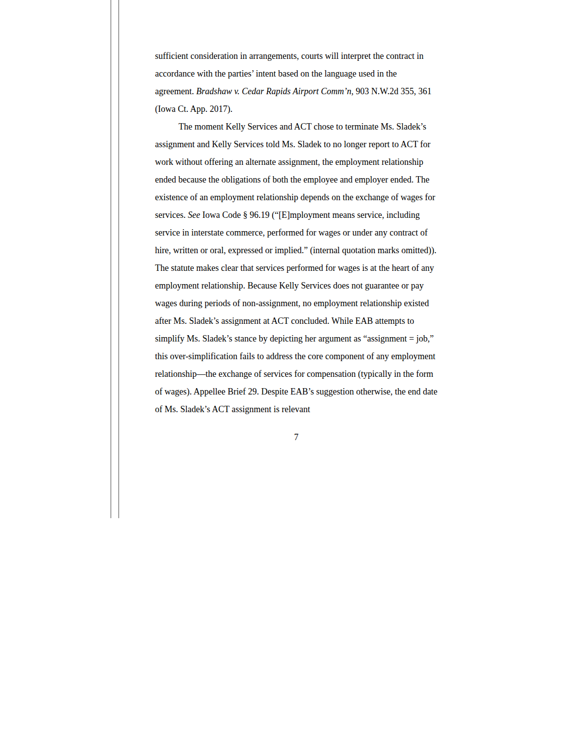sufficient consideration in arrangements, courts will interpret the contract in accordance with the parties’ intent based on the language used in the agreement. Bradshaw v. Cedar Rapids Airport Comm’n, 903 N.W.2d 355, 361 (Iowa Ct. App. 2017).
The moment Kelly Services and ACT chose to terminate Ms. Sladek’s assignment and Kelly Services told Ms. Sladek to no longer report to ACT for work without offering an alternate assignment, the employment relationship ended because the obligations of both the employee and employer ended. The existence of an employment relationship depends on the exchange of wages for services. See Iowa Code § 96.19 (“[E]mployment means service, including service in interstate commerce, performed for wages or under any contract of hire, written or oral, expressed or implied.” (internal quotation marks omitted)). The statute makes clear that services performed for wages is at the heart of any employment relationship. Because Kelly Services does not guarantee or pay wages during periods of non-assignment, no employment relationship existed after Ms. Sladek’s assignment at ACT concluded. While EAB attempts to simplify Ms. Sladek’s stance by depicting her argument as “assignment = job,” this over-simplification fails to address the core component of any employment relationship—the exchange of services for compensation (typically in the form of wages). Appellee Brief 29. Despite EAB’s suggestion otherwise, the end date of Ms. Sladek’s ACT assignment is relevant
7